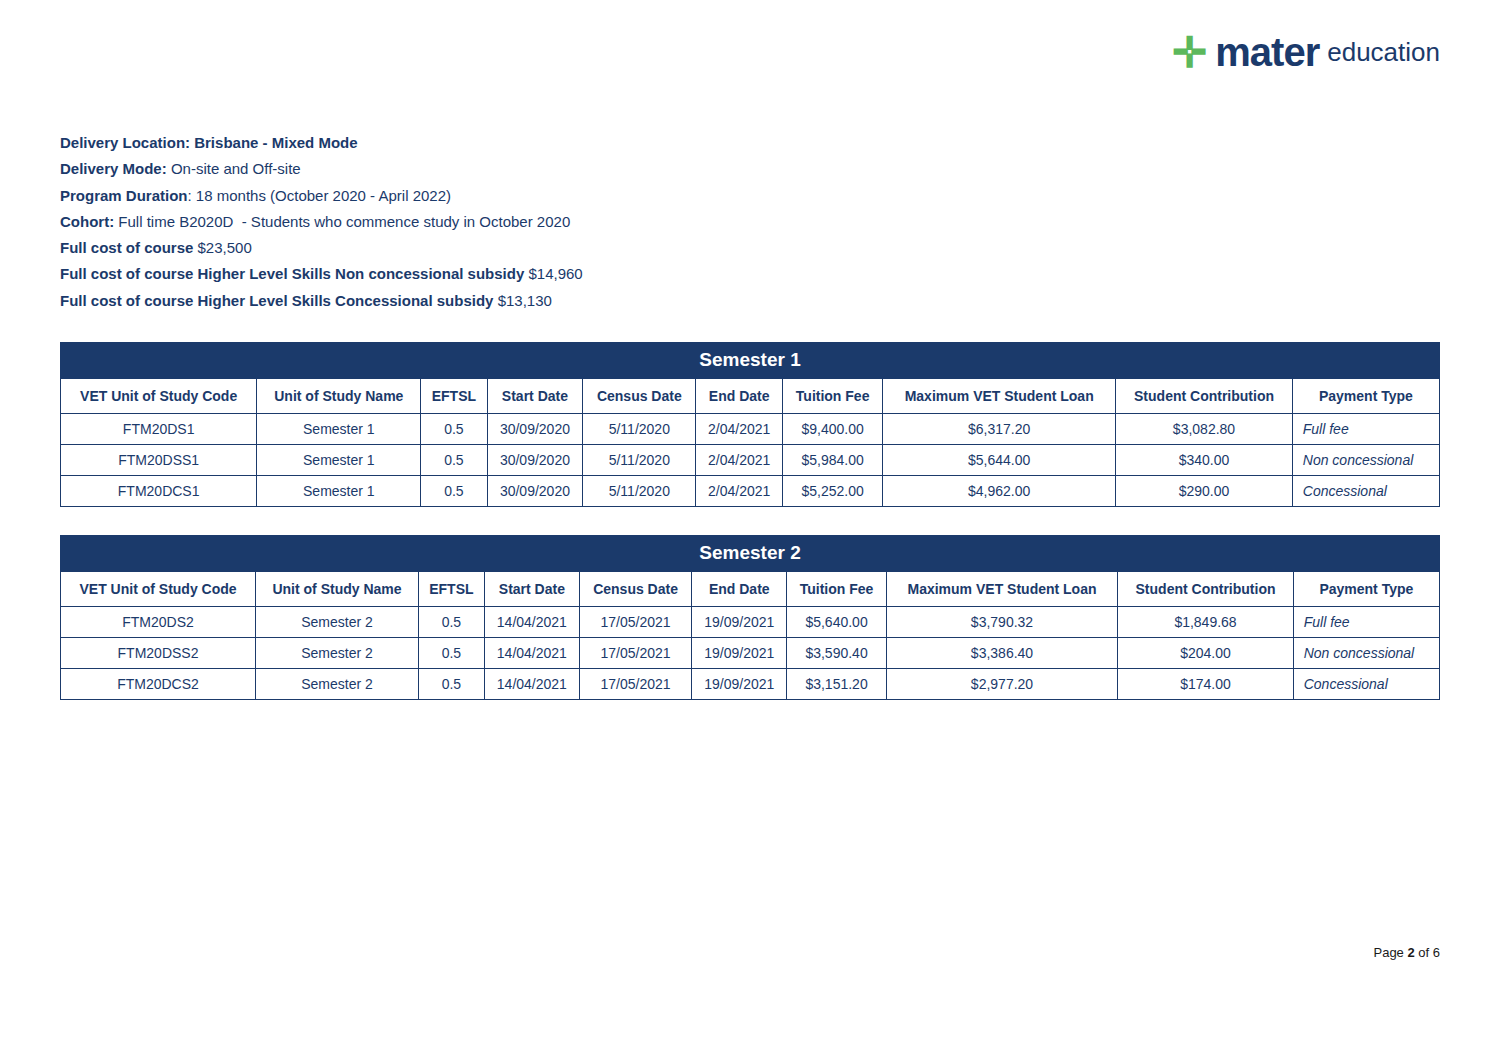✛ mater education
Delivery Location: Brisbane - Mixed Mode
Delivery Mode: On-site and Off-site
Program Duration: 18 months (October 2020 - April 2022)
Cohort: Full time B2020D - Students who commence study in October 2020
Full cost of course $23,500
Full cost of course Higher Level Skills Non concessional subsidy $14,960
Full cost of course Higher Level Skills Concessional subsidy $13,130
Semester 1
| VET Unit of Study Code | Unit of Study Name | EFTSL | Start Date | Census Date | End Date | Tuition Fee | Maximum VET Student Loan | Student Contribution | Payment Type |
| --- | --- | --- | --- | --- | --- | --- | --- | --- | --- |
| FTM20DS1 | Semester 1 | 0.5 | 30/09/2020 | 5/11/2020 | 2/04/2021 | $9,400.00 | $6,317.20 | $3,082.80 | Full fee |
| FTM20DSS1 | Semester 1 | 0.5 | 30/09/2020 | 5/11/2020 | 2/04/2021 | $5,984.00 | $5,644.00 | $340.00 | Non concessional |
| FTM20DCS1 | Semester 1 | 0.5 | 30/09/2020 | 5/11/2020 | 2/04/2021 | $5,252.00 | $4,962.00 | $290.00 | Concessional |
Semester 2
| VET Unit of Study Code | Unit of Study Name | EFTSL | Start Date | Census Date | End Date | Tuition Fee | Maximum VET Student Loan | Student Contribution | Payment Type |
| --- | --- | --- | --- | --- | --- | --- | --- | --- | --- |
| FTM20DS2 | Semester 2 | 0.5 | 14/04/2021 | 17/05/2021 | 19/09/2021 | $5,640.00 | $3,790.32 | $1,849.68 | Full fee |
| FTM20DSS2 | Semester 2 | 0.5 | 14/04/2021 | 17/05/2021 | 19/09/2021 | $3,590.40 | $3,386.40 | $204.00 | Non concessional |
| FTM20DCS2 | Semester 2 | 0.5 | 14/04/2021 | 17/05/2021 | 19/09/2021 | $3,151.20 | $2,977.20 | $174.00 | Concessional |
Page 2 of 6